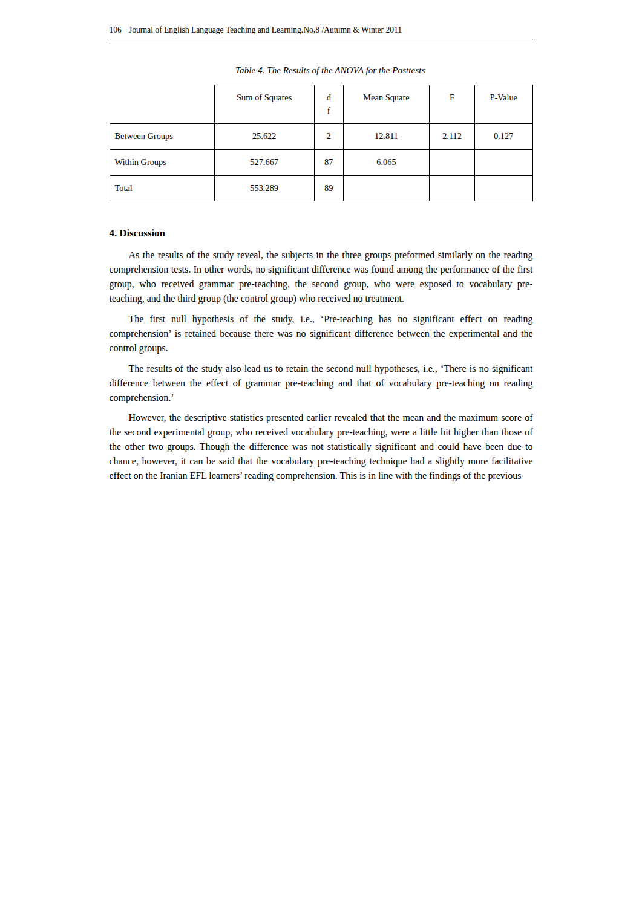106 Journal of English Language Teaching and Learning.No,8 /Autumn & Winter 2011
Table 4. The Results of the ANOVA for the Posttests
| | Sum of Squares | d f | Mean Square | F | P-Value |
| --- | --- | --- | --- | --- | --- |
| Between Groups | 25.622 | 2 | 12.811 | 2.112 | 0.127 |
| Within Groups | 527.667 | 87 | 6.065 | | |
| Total | 553.289 | 89 | | | |
4. Discussion
As the results of the study reveal, the subjects in the three groups preformed similarly on the reading comprehension tests. In other words, no significant difference was found among the performance of the first group, who received grammar pre-teaching, the second group, who were exposed to vocabulary pre-teaching, and the third group (the control group) who received no treatment.
The first null hypothesis of the study, i.e., ‘Pre-teaching has no significant effect on reading comprehension’ is retained because there was no significant difference between the experimental and the control groups.
The results of the study also lead us to retain the second null hypotheses, i.e., ‘There is no significant difference between the effect of grammar pre-teaching and that of vocabulary pre-teaching on reading comprehension.’
However, the descriptive statistics presented earlier revealed that the mean and the maximum score of the second experimental group, who received vocabulary pre-teaching, were a little bit higher than those of the other two groups. Though the difference was not statistically significant and could have been due to chance, however, it can be said that the vocabulary pre-teaching technique had a slightly more facilitative effect on the Iranian EFL learners’ reading comprehension. This is in line with the findings of the previous